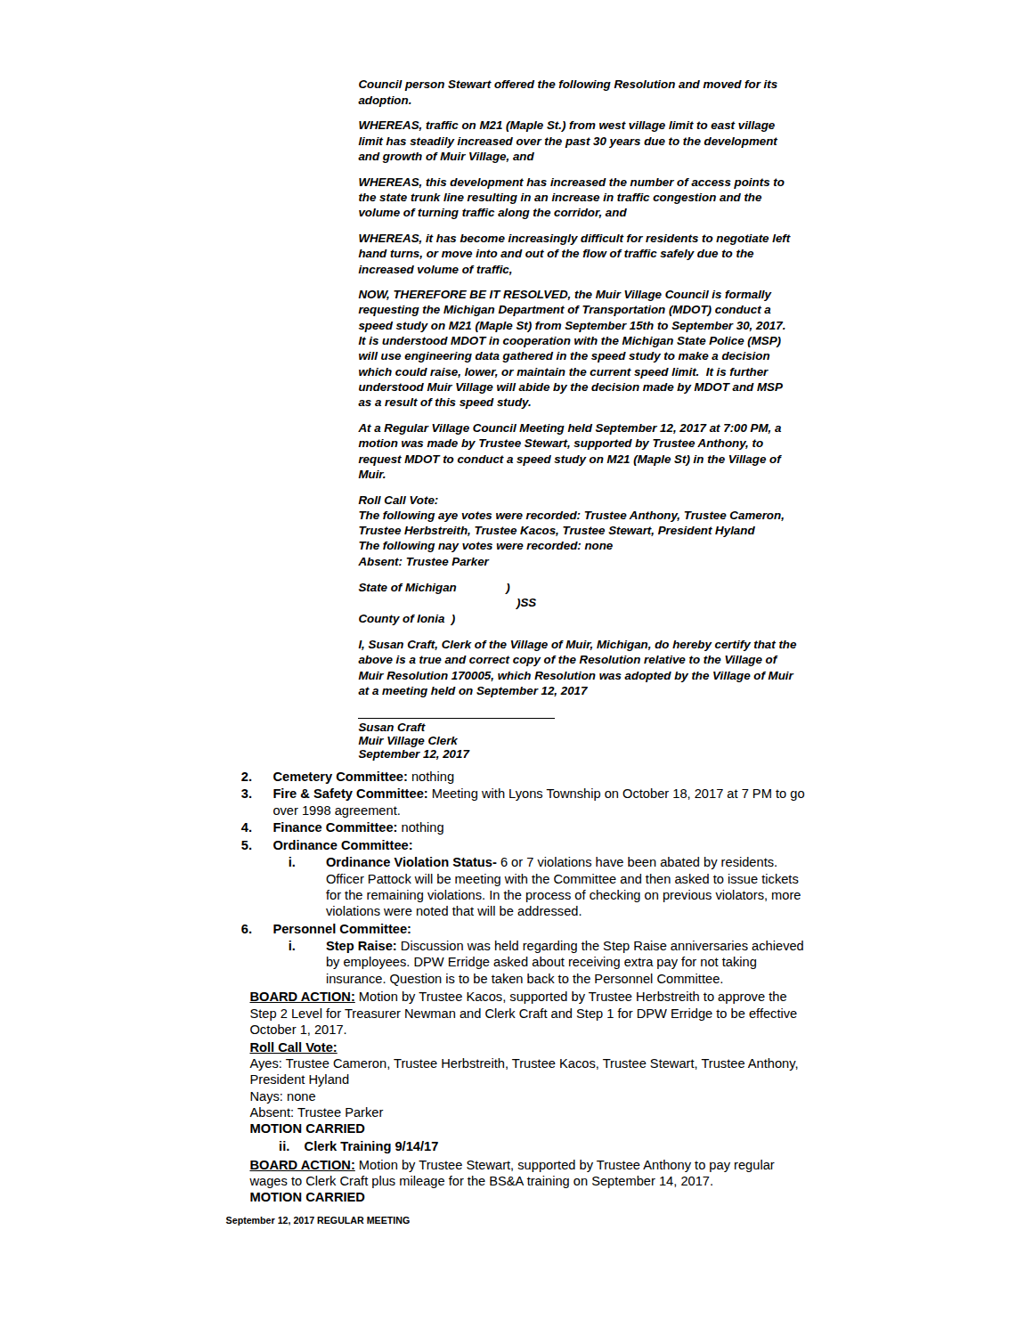Council person Stewart offered the following Resolution and moved for its adoption.
WHEREAS, traffic on M21 (Maple St.) from west village limit to east village limit has steadily increased over the past 30 years due to the development and growth of Muir Village, and
WHEREAS, this development has increased the number of access points to the state trunk line resulting in an increase in traffic congestion and the volume of turning traffic along the corridor, and
WHEREAS, it has become increasingly difficult for residents to negotiate left hand turns, or move into and out of the flow of traffic safely due to the increased volume of traffic,
NOW, THEREFORE BE IT RESOLVED, the Muir Village Council is formally requesting the Michigan Department of Transportation (MDOT) conduct a speed study on M21 (Maple St) from September 15th to September 30, 2017. It is understood MDOT in cooperation with the Michigan State Police (MSP) will use engineering data gathered in the speed study to make a decision which could raise, lower, or maintain the current speed limit. It is further understood Muir Village will abide by the decision made by MDOT and MSP as a result of this speed study.
At a Regular Village Council Meeting held September 12, 2017 at 7:00 PM, a motion was made by Trustee Stewart, supported by Trustee Anthony, to request MDOT to conduct a speed study on M21 (Maple St) in the Village of Muir.
Roll Call Vote:
The following aye votes were recorded: Trustee Anthony, Trustee Cameron, Trustee Herbstreith, Trustee Kacos, Trustee Stewart, President Hyland
The following nay votes were recorded: none
Absent: Trustee Parker
State of Michigan ) )SS County of Ionia )
I, Susan Craft, Clerk of the Village of Muir, Michigan, do hereby certify that the above is a true and correct copy of the Resolution relative to the Village of Muir Resolution 170005, which Resolution was adopted by the Village of Muir at a meeting held on September 12, 2017
Susan Craft
Muir Village Clerk
September 12, 2017
Cemetery Committee: nothing
Fire & Safety Committee: Meeting with Lyons Township on October 18, 2017 at 7 PM to go over 1998 agreement.
Finance Committee: nothing
Ordinance Committee:
Ordinance Violation Status- 6 or 7 violations have been abated by residents. Officer Pattock will be meeting with the Committee and then asked to issue tickets for the remaining violations. In the process of checking on previous violators, more violations were noted that will be addressed.
Personnel Committee:
Step Raise: Discussion was held regarding the Step Raise anniversaries achieved by employees. DPW Erridge asked about receiving extra pay for not taking insurance. Question is to be taken back to the Personnel Committee.
BOARD ACTION: Motion by Trustee Kacos, supported by Trustee Herbstreith to approve the Step 2 Level for Treasurer Newman and Clerk Craft and Step 1 for DPW Erridge to be effective October 1, 2017.
Roll Call Vote:
Ayes: Trustee Cameron, Trustee Herbstreith, Trustee Kacos, Trustee Stewart, Trustee Anthony, President Hyland
Nays: none
Absent: Trustee Parker
MOTION CARRIED
ii. Clerk Training 9/14/17
BOARD ACTION: Motion by Trustee Stewart, supported by Trustee Anthony to pay regular wages to Clerk Craft plus mileage for the BS&A training on September 14, 2017.
MOTION CARRIED
September 12, 2017 REGULAR MEETING